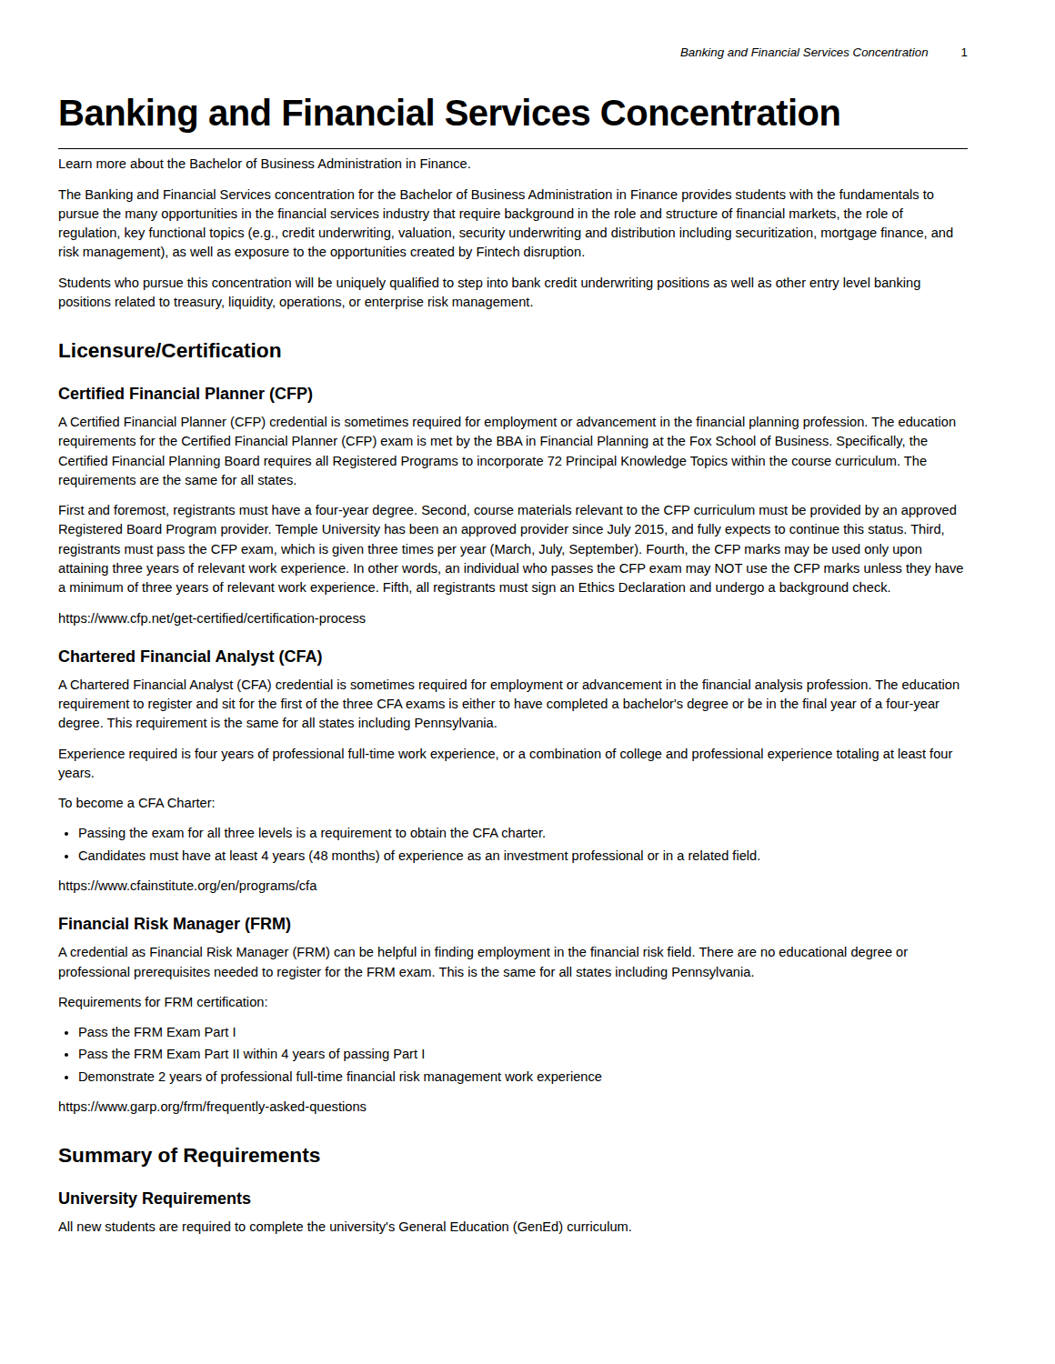Banking and Financial Services Concentration 1
Banking and Financial Services Concentration
Learn more about the Bachelor of Business Administration in Finance.
The Banking and Financial Services concentration for the Bachelor of Business Administration in Finance provides students with the fundamentals to pursue the many opportunities in the financial services industry that require background in the role and structure of financial markets, the role of regulation, key functional topics (e.g., credit underwriting, valuation, security underwriting and distribution including securitization, mortgage finance, and risk management), as well as exposure to the opportunities created by Fintech disruption.
Students who pursue this concentration will be uniquely qualified to step into bank credit underwriting positions as well as other entry level banking positions related to treasury, liquidity, operations, or enterprise risk management.
Licensure/Certification
Certified Financial Planner (CFP)
A Certified Financial Planner (CFP) credential is sometimes required for employment or advancement in the financial planning profession. The education requirements for the Certified Financial Planner (CFP) exam is met by the BBA in Financial Planning at the Fox School of Business. Specifically, the Certified Financial Planning Board requires all Registered Programs to incorporate 72 Principal Knowledge Topics within the course curriculum. The requirements are the same for all states.
First and foremost, registrants must have a four-year degree. Second, course materials relevant to the CFP curriculum must be provided by an approved Registered Board Program provider. Temple University has been an approved provider since July 2015, and fully expects to continue this status. Third, registrants must pass the CFP exam, which is given three times per year (March, July, September). Fourth, the CFP marks may be used only upon attaining three years of relevant work experience. In other words, an individual who passes the CFP exam may NOT use the CFP marks unless they have a minimum of three years of relevant work experience. Fifth, all registrants must sign an Ethics Declaration and undergo a background check.
https://www.cfp.net/get-certified/certification-process
Chartered Financial Analyst (CFA)
A Chartered Financial Analyst (CFA) credential is sometimes required for employment or advancement in the financial analysis profession. The education requirement to register and sit for the first of the three CFA exams is either to have completed a bachelor's degree or be in the final year of a four-year degree. This requirement is the same for all states including Pennsylvania.
Experience required is four years of professional full-time work experience, or a combination of college and professional experience totaling at least four years.
To become a CFA Charter:
Passing the exam for all three levels is a requirement to obtain the CFA charter.
Candidates must have at least 4 years (48 months) of experience as an investment professional or in a related field.
https://www.cfainstitute.org/en/programs/cfa
Financial Risk Manager (FRM)
A credential as Financial Risk Manager (FRM) can be helpful in finding employment in the financial risk field. There are no educational degree or professional prerequisites needed to register for the FRM exam. This is the same for all states including Pennsylvania.
Requirements for FRM certification:
Pass the FRM Exam Part I
Pass the FRM Exam Part II within 4 years of passing Part I
Demonstrate 2 years of professional full-time financial risk management work experience
https://www.garp.org/frm/frequently-asked-questions
Summary of Requirements
University Requirements
All new students are required to complete the university's General Education (GenEd) curriculum.